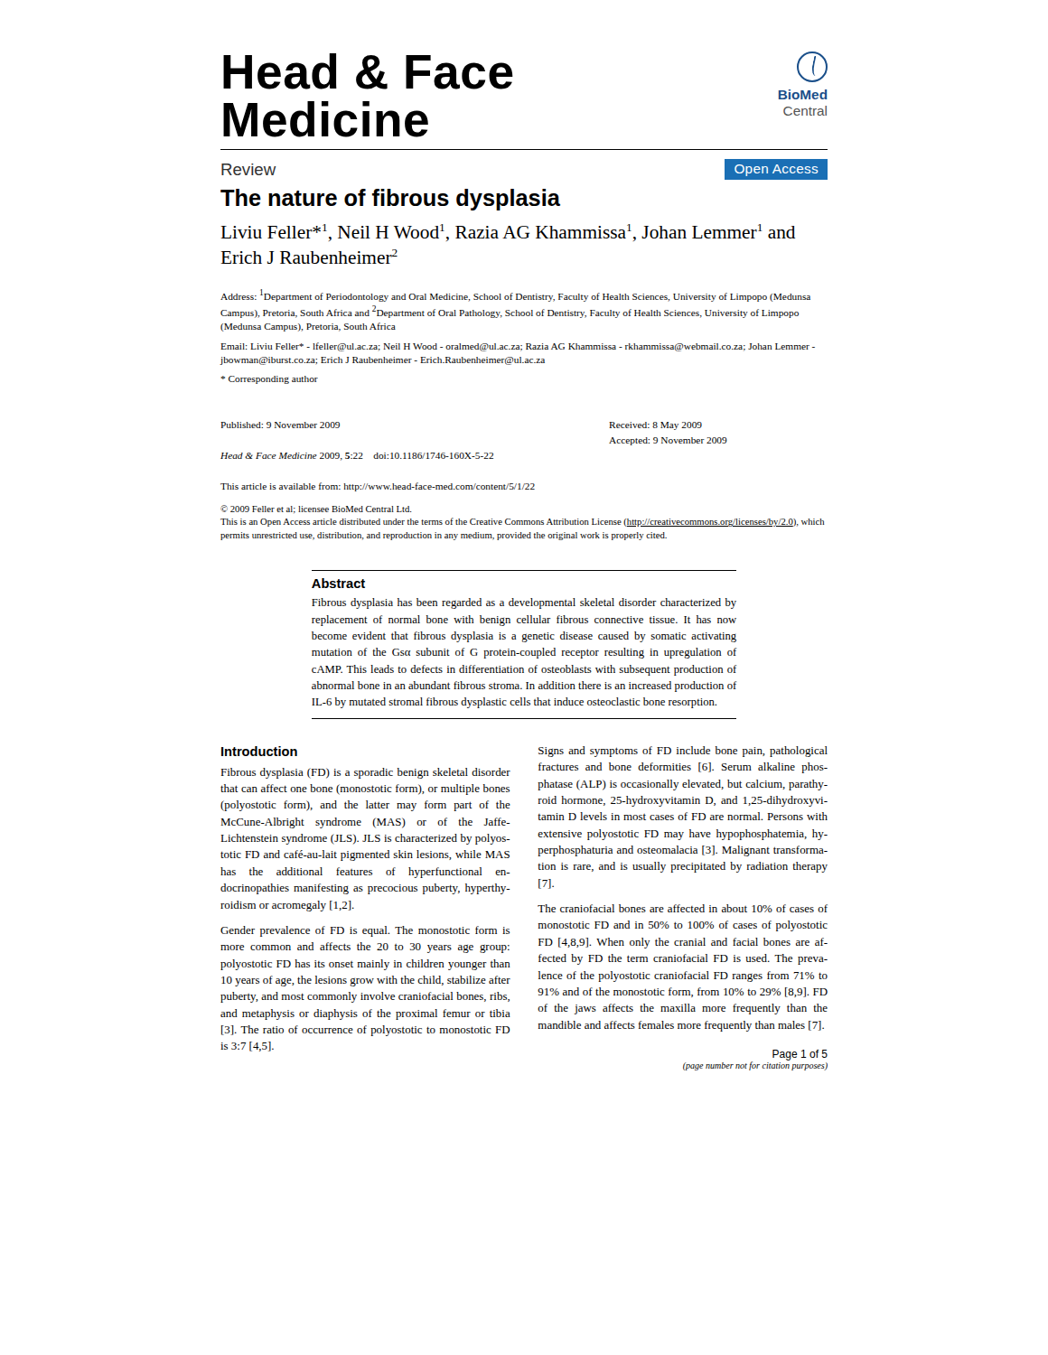Head & Face Medicine
BioMed Central
Review
Open Access
The nature of fibrous dysplasia
Liviu Feller*1, Neil H Wood1, Razia AG Khammissa1, Johan Lemmer1 and Erich J Raubenheimer2
Address: 1Department of Periodontology and Oral Medicine, School of Dentistry, Faculty of Health Sciences, University of Limpopo (Medunsa Campus), Pretoria, South Africa and 2Department of Oral Pathology, School of Dentistry, Faculty of Health Sciences, University of Limpopo (Medunsa Campus), Pretoria, South Africa
Email: Liviu Feller* - lfeller@ul.ac.za; Neil H Wood - oralmed@ul.ac.za; Razia AG Khammissa - rkhammissa@webmail.co.za; Johan Lemmer - jbowman@iburst.co.za; Erich J Raubenheimer - Erich.Raubenheimer@ul.ac.za
* Corresponding author
Published: 9 November 2009
Head & Face Medicine 2009, 5:22 doi:10.1186/1746-160X-5-22
This article is available from: http://www.head-face-med.com/content/5/1/22
Received: 8 May 2009
Accepted: 9 November 2009
© 2009 Feller et al; licensee BioMed Central Ltd.
This is an Open Access article distributed under the terms of the Creative Commons Attribution License (http://creativecommons.org/licenses/by/2.0), which permits unrestricted use, distribution, and reproduction in any medium, provided the original work is properly cited.
Abstract
Fibrous dysplasia has been regarded as a developmental skeletal disorder characterized by replacement of normal bone with benign cellular fibrous connective tissue. It has now become evident that fibrous dysplasia is a genetic disease caused by somatic activating mutation of the Gsα subunit of G protein-coupled receptor resulting in upregulation of cAMP. This leads to defects in differentiation of osteoblasts with subsequent production of abnormal bone in an abundant fibrous stroma. In addition there is an increased production of IL-6 by mutated stromal fibrous dysplastic cells that induce osteoclastic bone resorption.
Introduction
Fibrous dysplasia (FD) is a sporadic benign skeletal disorder that can affect one bone (monostotic form), or multiple bones (polyostotic form), and the latter may form part of the McCune-Albright syndrome (MAS) or of the Jaffe-Lichtenstein syndrome (JLS). JLS is characterized by polyostotic FD and café-au-lait pigmented skin lesions, while MAS has the additional features of hyperfunctional endocrinopathies manifesting as precocious puberty, hyperthyroidism or acromegaly [1,2].
Gender prevalence of FD is equal. The monostotic form is more common and affects the 20 to 30 years age group: polyostotic FD has its onset mainly in children younger than 10 years of age, the lesions grow with the child, stabilize after puberty, and most commonly involve craniofacial bones, ribs, and metaphysis or diaphysis of the proximal femur or tibia [3]. The ratio of occurrence of polyostotic to monostotic FD is 3:7 [4,5].
Signs and symptoms of FD include bone pain, pathological fractures and bone deformities [6]. Serum alkaline phosphatase (ALP) is occasionally elevated, but calcium, parathyroid hormone, 25-hydroxyvitamin D, and 1,25-dihydroxyvitamin D levels in most cases of FD are normal. Persons with extensive polyostotic FD may have hypophosphatemia, hyperphosphaturia and osteomalacia [3]. Malignant transformation is rare, and is usually precipitated by radiation therapy [7].
The craniofacial bones are affected in about 10% of cases of monostotic FD and in 50% to 100% of cases of polyostotic FD [4,8,9]. When only the cranial and facial bones are affected by FD the term craniofacial FD is used. The prevalence of the polyostotic craniofacial FD ranges from 71% to 91% and of the monostotic form, from 10% to 29% [8,9]. FD of the jaws affects the maxilla more frequently than the mandible and affects females more frequently than males [7].
Page 1 of 5
(page number not for citation purposes)